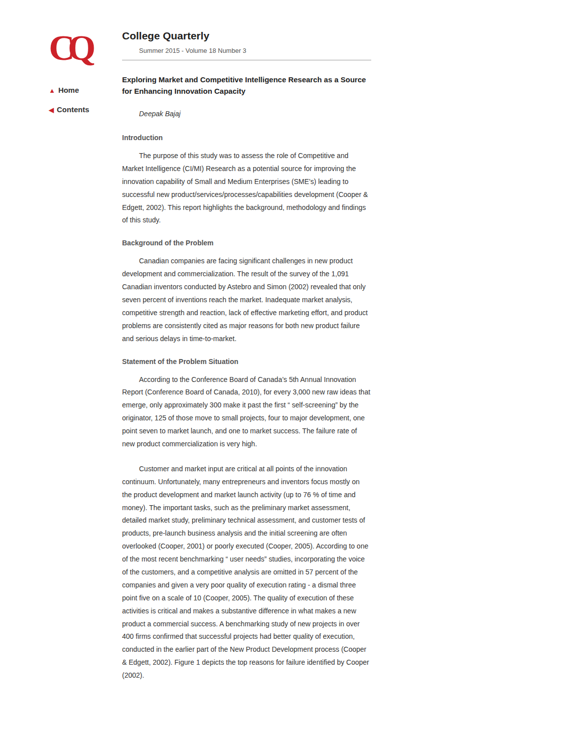CQ
▲Home ◀Contents
College Quarterly
Summer 2015 - Volume 18 Number 3
Exploring Market and Competitive Intelligence Research as a Source for Enhancing Innovation Capacity
Deepak Bajaj
Introduction
The purpose of this study was to assess the role of Competitive and Market Intelligence (CI/MI) Research as a potential source for improving the innovation capability of Small and Medium Enterprises (SME’s) leading to successful new product/services/processes/capabilities development (Cooper & Edgett, 2002). This report highlights the background, methodology and findings of this study.
Background of the Problem
Canadian companies are facing significant challenges in new product development and commercialization. The result of the survey of the 1,091 Canadian inventors conducted by Astebro and Simon (2002) revealed that only seven percent of inventions reach the market. Inadequate market analysis, competitive strength and reaction, lack of effective marketing effort, and product problems are consistently cited as major reasons for both new product failure and serious delays in time-to-market.
Statement of the Problem Situation
According to the Conference Board of Canada’s 5th Annual Innovation Report (Conference Board of Canada, 2010), for every 3,000 new raw ideas that emerge, only approximately 300 make it past the first “ self-screening” by the originator, 125 of those move to small projects, four to major development, one point seven to market launch, and one to market success. The failure rate of new product commercialization is very high.
Customer and market input are critical at all points of the innovation continuum. Unfortunately, many entrepreneurs and inventors focus mostly on the product development and market launch activity (up to 76 % of time and money). The important tasks, such as the preliminary market assessment, detailed market study, preliminary technical assessment, and customer tests of products, pre-launch business analysis and the initial screening are often overlooked (Cooper, 2001) or poorly executed (Cooper, 2005). According to one of the most recent benchmarking “ user needs” studies, incorporating the voice of the customers, and a competitive analysis are omitted in 57 percent of the companies and given a very poor quality of execution rating - a dismal three point five on a scale of 10 (Cooper, 2005). The quality of execution of these activities is critical and makes a substantive difference in what makes a new product a commercial success. A benchmarking study of new projects in over 400 firms confirmed that successful projects had better quality of execution, conducted in the earlier part of the New Product Development process (Cooper & Edgett, 2002). Figure 1 depicts the top reasons for failure identified by Cooper (2002).